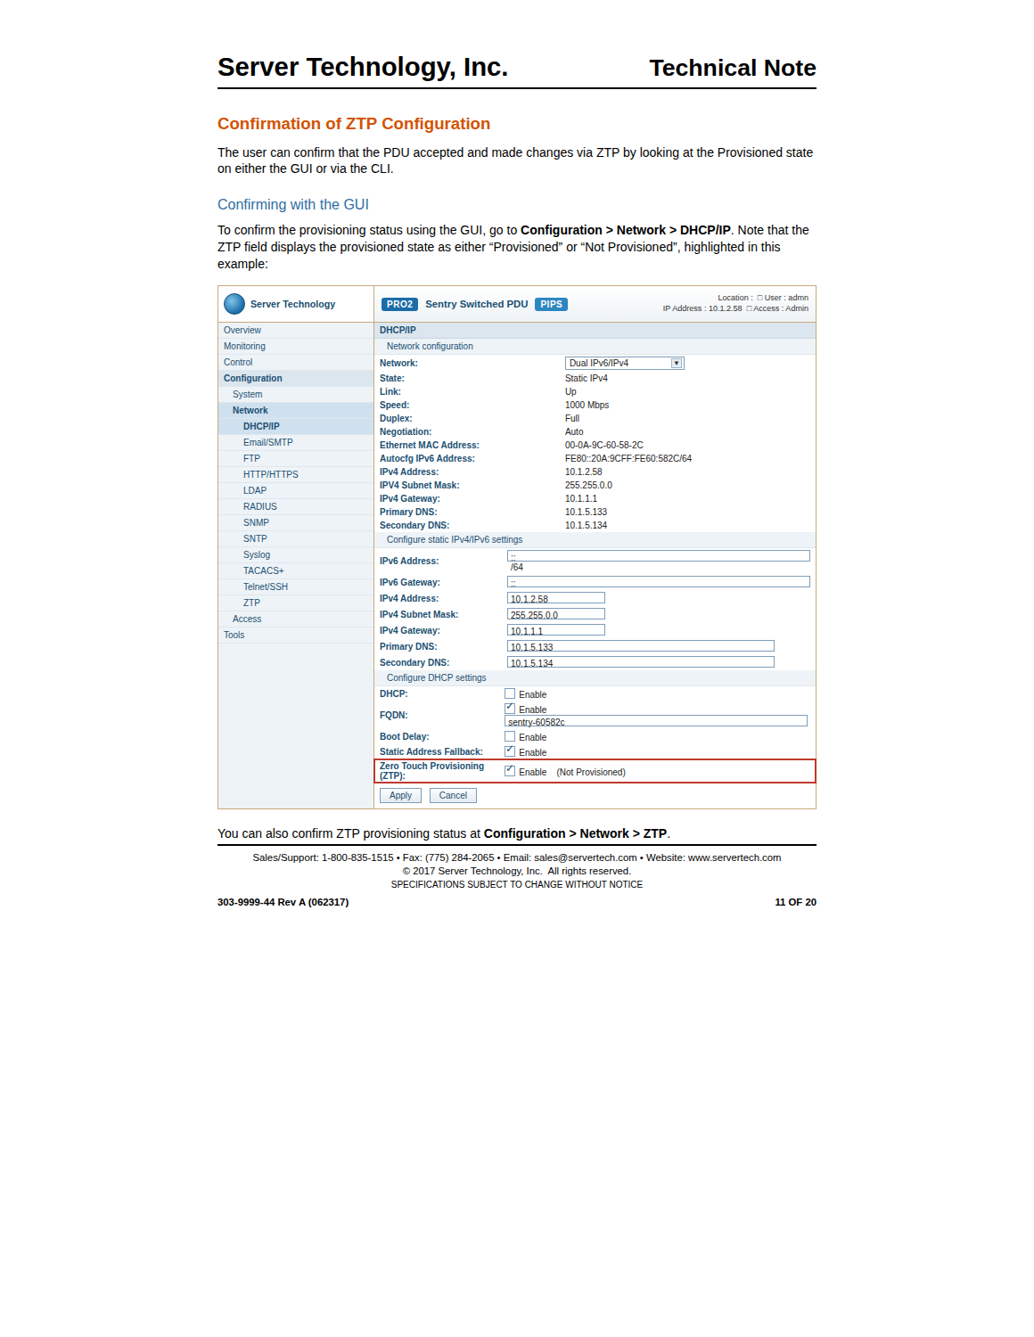Server Technology, Inc.
Technical Note
Confirmation of ZTP Configuration
The user can confirm that the PDU accepted and made changes via ZTP by looking at the Provisioned state on either the GUI or via the CLI.
Confirming with the GUI
To confirm the provisioning status using the GUI, go to Configuration > Network > DHCP/IP. Note that the ZTP field displays the provisioned state as either “Provisioned” or “Not Provisioned”, highlighted in this example:
Server Technology
PRO2 Sentry Switched PDU PIPS
Location : □ User : admn
IP Address : 10.1.2.58 □ Access : Admin
Overview
Monitoring
Control
Configuration
System
Network
DHCP/IP
Email/SMTP
FTP
HTTP/HTTPS
LDAP
RADIUS
SNMP
SNTP
Syslog
TACACS+
Telnet/SSH
ZTP
Access
Tools
DHCP/IP
Network configuration
| Network: | Dual IPv6/IPv4 |
| State: | Static IPv4 |
| Link: | Up |
| Speed: | 1000 Mbps |
| Duplex: | Full |
| Negotiation: | Auto |
| Ethernet MAC Address: | 00-0A-9C-60-58-2C |
| Autocfg IPv6 Address: | FE80::20A:9CFF:FE60:582C/64 |
| IPv4 Address: | 10.1.2.58 |
| IPV4 Subnet Mask: | 255.255.0.0 |
| IPv4 Gateway: | 10.1.1.1 |
| Primary DNS: | 10.1.5.133 |
| Secondary DNS: | 10.1.5.134 |
Configure static IPv4/IPv6 settings
| IPv6 Address: | :: /64 |
| IPv6 Gateway: | :: |
| IPv4 Address: | 10.1.2.58 |
| IPv4 Subnet Mask: | 255.255.0.0 |
| IPv4 Gateway: | 10.1.1.1 |
| Primary DNS: | 10.1.5.133 |
| Secondary DNS: | 10.1.5.134 |
Configure DHCP settings
| DHCP: | Enable |
| FQDN: | Enable sentry-60582c |
| Boot Delay: | Enable |
| Static Address Fallback: | Enable |
| Zero Touch Provisioning (ZTP): | Enable (Not Provisioned) |
Apply Cancel
You can also confirm ZTP provisioning status at Configuration > Network > ZTP.
Sales/Support: 1-800-835-1515 • Fax: (775) 284-2065 • Email: sales@servertech.com • Website: www.servertech.com
© 2017 Server Technology, Inc. All rights reserved.
SPECIFICATIONS SUBJECT TO CHANGE WITHOUT NOTICE
303-9999-44 Rev A (062317)
11 OF 20